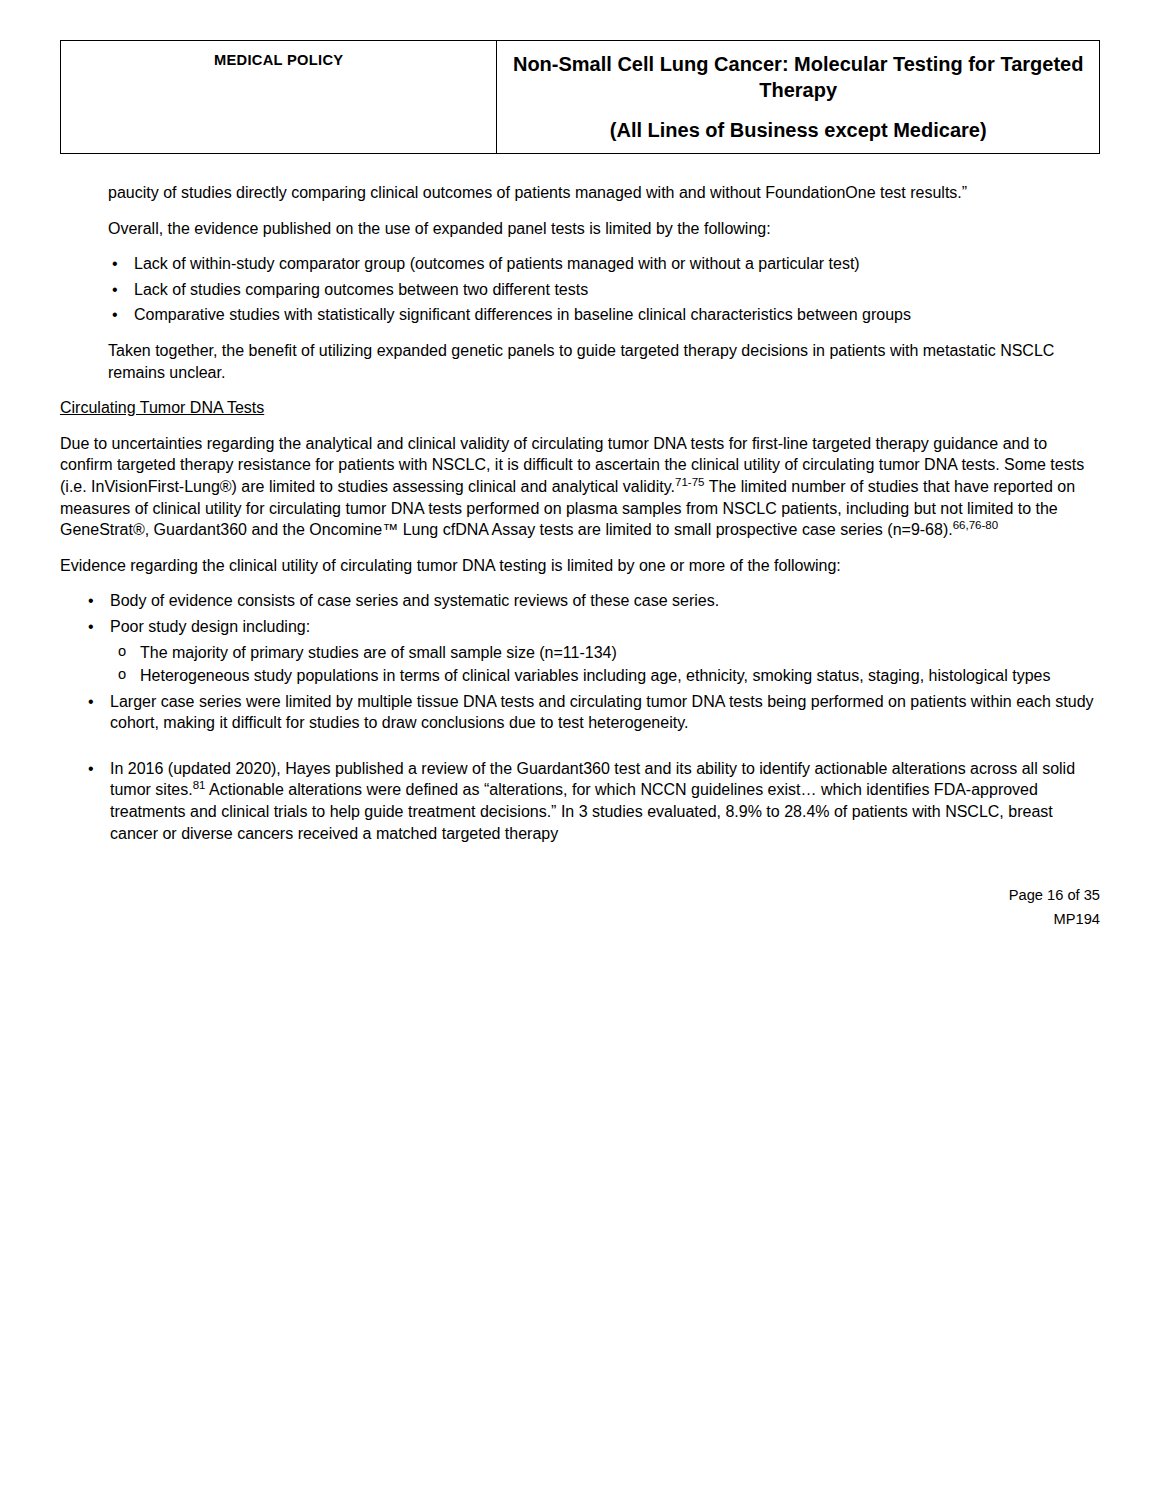| MEDICAL POLICY | Non-Small Cell Lung Cancer: Molecular Testing for Targeted Therapy (All Lines of Business except Medicare) |
paucity of studies directly comparing clinical outcomes of patients managed with and without FoundationOne test results.”
Overall, the evidence published on the use of expanded panel tests is limited by the following:
Lack of within-study comparator group (outcomes of patients managed with or without a particular test)
Lack of studies comparing outcomes between two different tests
Comparative studies with statistically significant differences in baseline clinical characteristics between groups
Taken together, the benefit of utilizing expanded genetic panels to guide targeted therapy decisions in patients with metastatic NSCLC remains unclear.
Circulating Tumor DNA Tests
Due to uncertainties regarding the analytical and clinical validity of circulating tumor DNA tests for first-line targeted therapy guidance and to confirm targeted therapy resistance for patients with NSCLC, it is difficult to ascertain the clinical utility of circulating tumor DNA tests. Some tests (i.e. InVisionFirst-Lung®) are limited to studies assessing clinical and analytical validity.71-75 The limited number of studies that have reported on measures of clinical utility for circulating tumor DNA tests performed on plasma samples from NSCLC patients, including but not limited to the GeneStrat®, Guardant360 and the Oncomine™ Lung cfDNA Assay tests are limited to small prospective case series (n=9-68).66,76-80
Evidence regarding the clinical utility of circulating tumor DNA testing is limited by one or more of the following:
Body of evidence consists of case series and systematic reviews of these case series.
Poor study design including:
The majority of primary studies are of small sample size (n=11-134)
Heterogeneous study populations in terms of clinical variables including age, ethnicity, smoking status, staging, histological types
Larger case series were limited by multiple tissue DNA tests and circulating tumor DNA tests being performed on patients within each study cohort, making it difficult for studies to draw conclusions due to test heterogeneity.
In 2016 (updated 2020), Hayes published a review of the Guardant360 test and its ability to identify actionable alterations across all solid tumor sites.81 Actionable alterations were defined as “alterations, for which NCCN guidelines exist… which identifies FDA-approved treatments and clinical trials to help guide treatment decisions.” In 3 studies evaluated, 8.9% to 28.4% of patients with NSCLC, breast cancer or diverse cancers received a matched targeted therapy
Page 16 of 35
MP194